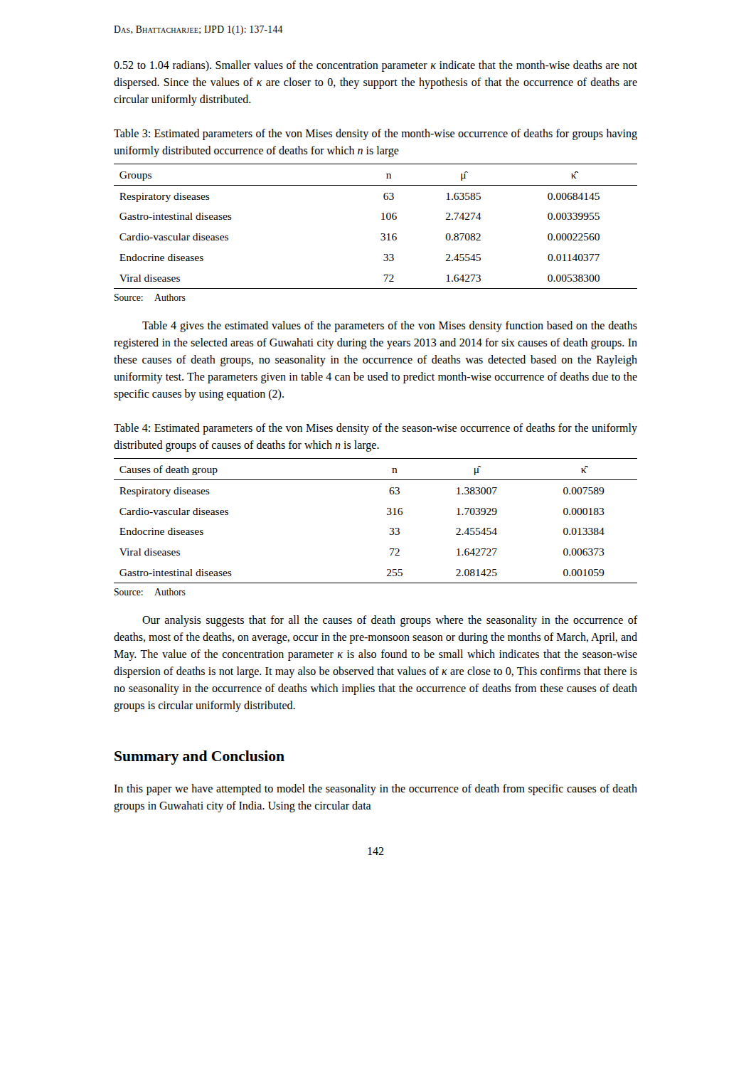Das, Bhattacharjee; IJPD 1(1): 137-144
0.52 to 1.04 radians). Smaller values of the concentration parameter κ indicate that the month-wise deaths are not dispersed. Since the values of κ are closer to 0, they support the hypothesis of that the occurrence of deaths are circular uniformly distributed.
Table 3: Estimated parameters of the von Mises density of the month-wise occurrence of deaths for groups having uniformly distributed occurrence of deaths for which n is large
| Groups | n | μ̂ | κ̂̂ |
| --- | --- | --- | --- |
| Respiratory diseases | 63 | 1.63585 | 0.00684145 |
| Gastro-intestinal diseases | 106 | 2.74274 | 0.00339955 |
| Cardio-vascular diseases | 316 | 0.87082 | 0.00022560 |
| Endocrine diseases | 33 | 2.45545 | 0.01140377 |
| Viral diseases | 72 | 1.64273 | 0.00538300 |
Source: Authors
Table 4 gives the estimated values of the parameters of the von Mises density function based on the deaths registered in the selected areas of Guwahati city during the years 2013 and 2014 for six causes of death groups. In these causes of death groups, no seasonality in the occurrence of deaths was detected based on the Rayleigh uniformity test. The parameters given in table 4 can be used to predict month-wise occurrence of deaths due to the specific causes by using equation (2).
Table 4: Estimated parameters of the von Mises density of the season-wise occurrence of deaths for the uniformly distributed groups of causes of deaths for which n is large.
| Causes of death group | n | μ̂ | κ̂̂ |
| --- | --- | --- | --- |
| Respiratory diseases | 63 | 1.383007 | 0.007589 |
| Cardio-vascular diseases | 316 | 1.703929 | 0.000183 |
| Endocrine diseases | 33 | 2.455454 | 0.013384 |
| Viral diseases | 72 | 1.642727 | 0.006373 |
| Gastro-intestinal diseases | 255 | 2.081425 | 0.001059 |
Source: Authors
Our analysis suggests that for all the causes of death groups where the seasonality in the occurrence of deaths, most of the deaths, on average, occur in the pre-monsoon season or during the months of March, April, and May. The value of the concentration parameter κ is also found to be small which indicates that the season-wise dispersion of deaths is not large. It may also be observed that values of κ are close to 0, This confirms that there is no seasonality in the occurrence of deaths which implies that the occurrence of deaths from these causes of death groups is circular uniformly distributed.
Summary and Conclusion
In this paper we have attempted to model the seasonality in the occurrence of death from specific causes of death groups in Guwahati city of India. Using the circular data
142